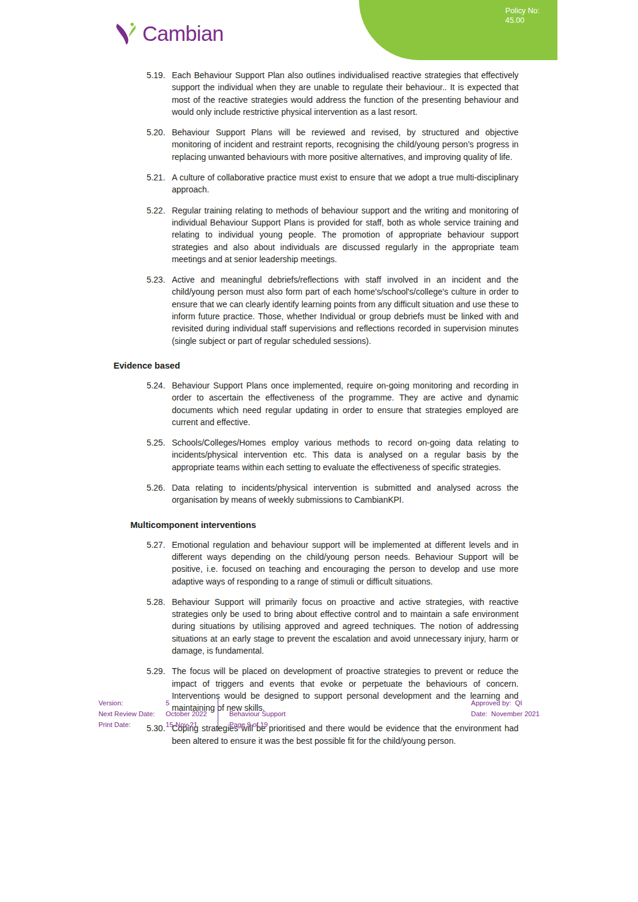Policy No:
45.00
Cambian
5.19.
Each Behaviour Support Plan also outlines individualised reactive strategies that effectively support the individual when they are unable to regulate their behaviour.. It is expected that most of the reactive strategies would address the function of the presenting behaviour and would only include restrictive physical intervention as a last resort.
5.20.
Behaviour Support Plans will be reviewed and revised, by structured and objective monitoring of incident and restraint reports, recognising the child/young person's progress in replacing unwanted behaviours with more positive alternatives, and improving quality of life.
5.21.
A culture of collaborative practice must exist to ensure that we adopt a true multi-disciplinary approach.
5.22.
Regular training relating to methods of behaviour support and the writing and monitoring of individual Behaviour Support Plans is provided for staff, both as whole service training and relating to individual young people. The promotion of appropriate behaviour support strategies and also about individuals are discussed regularly in the appropriate team meetings and at senior leadership meetings.
5.23.
Active and meaningful debriefs/reflections with staff involved in an incident and the child/young person must also form part of each home's/school's/college's culture in order to ensure that we can clearly identify learning points from any difficult situation and use these to inform future practice. Those, whether Individual or group debriefs must be linked with and revisited during individual staff supervisions and reflections recorded in supervision minutes (single subject or part of regular scheduled sessions).
Evidence based
5.24.
Behaviour Support Plans once implemented, require on-going monitoring and recording in order to ascertain the effectiveness of the programme. They are active and dynamic documents which need regular updating in order to ensure that strategies employed are current and effective.
5.25.
Schools/Colleges/Homes employ various methods to record on-going data relating to incidents/physical intervention etc. This data is analysed on a regular basis by the appropriate teams within each setting to evaluate the effectiveness of specific strategies.
5.26.
Data relating to incidents/physical intervention is submitted and analysed across the organisation by means of weekly submissions to CambianKPI.
Multicomponent interventions
5.27.
Emotional regulation and behaviour support will be implemented at different levels and in different ways depending on the child/young person needs. Behaviour Support will be positive, i.e. focused on teaching and encouraging the person to develop and use more adaptive ways of responding to a range of stimuli or difficult situations.
5.28.
Behaviour Support will primarily focus on proactive and active strategies, with reactive strategies only be used to bring about effective control and to maintain a safe environment during situations by utilising approved and agreed techniques. The notion of addressing situations at an early stage to prevent the escalation and avoid unnecessary injury, harm or damage, is fundamental.
5.29.
The focus will be placed on development of proactive strategies to prevent or reduce the impact of triggers and events that evoke or perpetuate the behaviours of concern. Interventions would be designed to support personal development and the learning and maintaining of new skills.
5.30.
Coping strategies will be prioritised and there would be evidence that the environment had been altered to ensure it was the best possible fit for the child/young person.
Version:
Next Review Date:
Print Date:
5
October 2022
15-Nov-21
Behaviour Support
Page 9 of 19
Approved by: QI
Date: November 2021